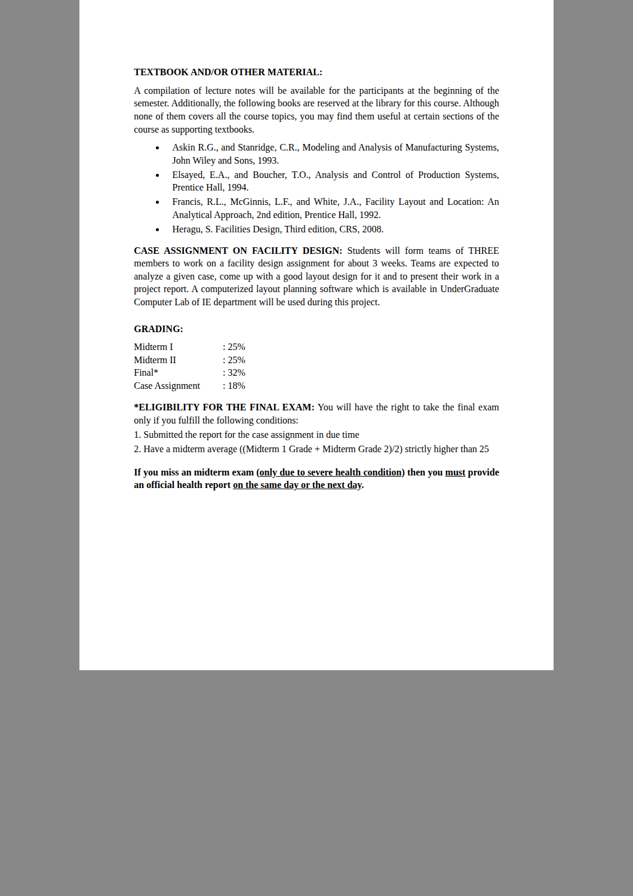Textbook and/or other material:
A compilation of lecture notes will be available for the participants at the beginning of the semester. Additionally, the following books are reserved at the library for this course. Although none of them covers all the course topics, you may find them useful at certain sections of the course as supporting textbooks.
Askin R.G., and Stanridge, C.R., Modeling and Analysis of Manufacturing Systems, John Wiley and Sons, 1993.
Elsayed, E.A., and Boucher, T.O., Analysis and Control of Production Systems, Prentice Hall, 1994.
Francis, R.L., McGinnis, L.F., and White, J.A., Facility Layout and Location: An Analytical Approach, 2nd edition, Prentice Hall, 1992.
Heragu, S. Facilities Design, Third edition, CRS, 2008.
Case assignment on facility design: Students will form teams of THREE members to work on a facility design assignment for about 3 weeks. Teams are expected to analyze a given case, come up with a good layout design for it and to present their work in a project report. A computerized layout planning software which is available in UnderGraduate Computer Lab of IE department will be used during this project.
Grading:
Midterm I: 25% Midterm II: 25% Final*: 32% Case Assignment: 18%
*ELIGIBILITY FOR THE FINAL EXAM: You will have the right to take the final exam only if you fulfill the following conditions:
1. Submitted the report for the case assignment in due time
2. Have a midterm average ((Midterm 1 Grade + Midterm Grade 2)/2) strictly higher than 25
If you miss an midterm exam (only due to severe health condition) then you must provide an official health report on the same day or the next day.